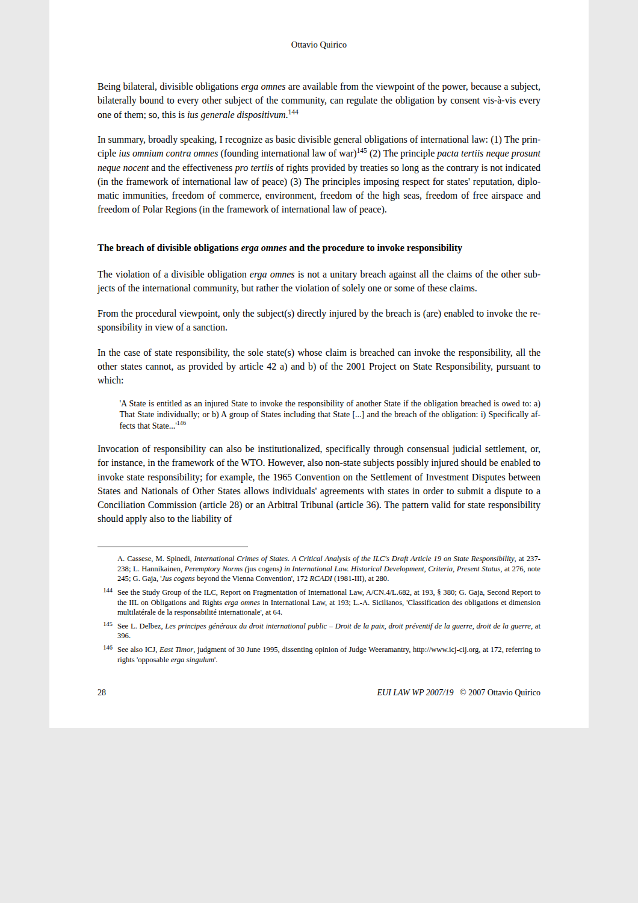Ottavio Quirico
Being bilateral, divisible obligations erga omnes are available from the viewpoint of the power, because a subject, bilaterally bound to every other subject of the community, can regulate the obligation by consent vis-à-vis every one of them; so, this is ius generale dispositivum.144
In summary, broadly speaking, I recognize as basic divisible general obligations of international law: (1) The principle ius omnium contra omnes (founding international law of war)145 (2) The principle pacta tertiis neque prosunt neque nocent and the effectiveness pro tertiis of rights provided by treaties so long as the contrary is not indicated (in the framework of international law of peace) (3) The principles imposing respect for states' reputation, diplomatic immunities, freedom of commerce, environment, freedom of the high seas, freedom of free airspace and freedom of Polar Regions (in the framework of international law of peace).
The breach of divisible obligations erga omnes and the procedure to invoke responsibility
The violation of a divisible obligation erga omnes is not a unitary breach against all the claims of the other subjects of the international community, but rather the violation of solely one or some of these claims.
From the procedural viewpoint, only the subject(s) directly injured by the breach is (are) enabled to invoke the responsibility in view of a sanction.
In the case of state responsibility, the sole state(s) whose claim is breached can invoke the responsibility, all the other states cannot, as provided by article 42 a) and b) of the 2001 Project on State Responsibility, pursuant to which:
'A State is entitled as an injured State to invoke the responsibility of another State if the obligation breached is owed to: a) That State individually; or b) A group of States including that State [...] and the breach of the obligation: i) Specifically affects that State...'146
Invocation of responsibility can also be institutionalized, specifically through consensual judicial settlement, or, for instance, in the framework of the WTO. However, also non-state subjects possibly injured should be enabled to invoke state responsibility; for example, the 1965 Convention on the Settlement of Investment Disputes between States and Nationals of Other States allows individuals' agreements with states in order to submit a dispute to a Conciliation Commission (article 28) or an Arbitral Tribunal (article 36). The pattern valid for state responsibility should apply also to the liability of
A. Cassese, M. Spinedi, International Crimes of States. A Critical Analysis of the ILC's Draft Article 19 on State Responsibility, at 237-238; L. Hannikainen, Peremptory Norms (jus cogens) in International Law. Historical Development, Criteria, Present Status, at 276, note 245; G. Gaja, 'Jus cogens beyond the Vienna Convention', 172 RCADI (1981-III), at 280.
144 See the Study Group of the ILC, Report on Fragmentation of International Law, A/CN.4/L.682, at 193, § 380; G. Gaja, Second Report to the IIL on Obligations and Rights erga omnes in International Law, at 193; L.-A. Sicilianos, 'Classification des obligations et dimension multilatérale de la responsabilité internationale', at 64.
145 See L. Delbez, Les principes généraux du droit international public – Droit de la paix, droit préventif de la guerre, droit de la guerre, at 396.
146 See also ICJ, East Timor, judgment of 30 June 1995, dissenting opinion of Judge Weeramantry, http://www.icj-cij.org, at 172, referring to rights 'opposable erga singulum'.
28 EUI LAW WP 2007/19 © 2007 Ottavio Quirico